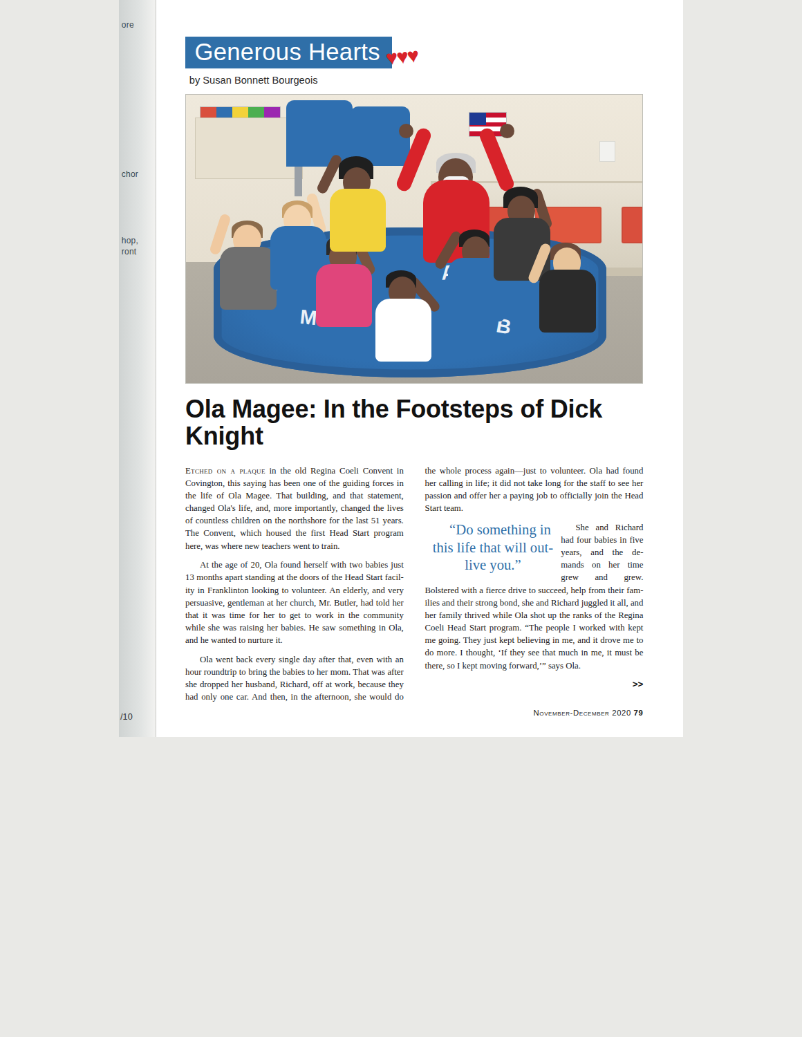ore chor hop, ront /10
Generous Hearts♥♥♥
by Susan Bonnett Bourgeois
W M A B
photo JEANNE MARTIN
Ola Magee: In the Footsteps of Dick Knight
Etched on a plaque in the old Regina Coeli Convent in Covington, this saying has been one of the guiding forces in the life of Ola Magee. That building, and that statement, changed Ola's life, and, more importantly, changed the lives of countless children on the northshore for the last 51 years. The Convent, which housed the first Head Start program here, was where new teachers went to train.
At the age of 20, Ola found herself with two babies just 13 months apart standing at the doors of the Head Start facility in Franklinton looking to volunteer. An elderly, and very persuasive, gentleman at her church, Mr. Butler, had told her that it was time for her to get to work in the community while she was raising her babies. He saw something in Ola, and he wanted to nurture it.
Ola went back every single day after that, even with an hour roundtrip to bring the babies to her mom. That was after she dropped her husband, Richard, off at work, because they had only one car. And then, in the afternoon, she would do the whole process again—just to volunteer. Ola had found her calling in life; it did not take long for the staff to see her passion and offer her a paying job to officially join the Head Start team.
“Do something in this life that will outlive you.”
She and Richard had four babies in five years, and the demands on her time grew and grew. Bolstered with a fierce drive to succeed, help from their families and their strong bond, she and Richard juggled it all, and her family thrived while Ola shot up the ranks of the Regina Coeli Head Start program. “The people I worked with kept me going. They just kept believing in me, and it drove me to do more. I thought, ‘If they see that much in me, it must be there, so I kept moving forward,’” says Ola.
>>
November-December 2020 79